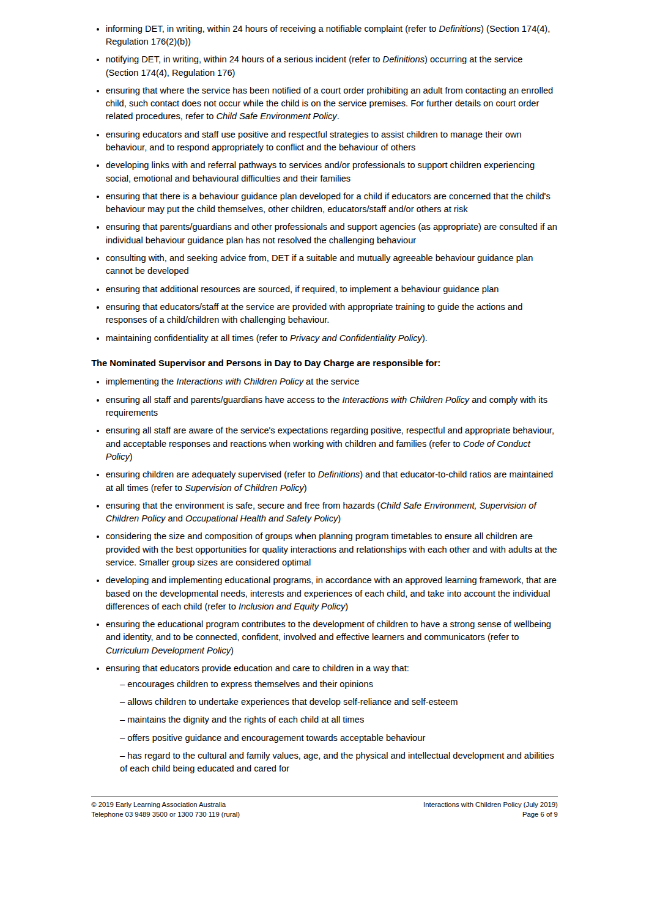informing DET, in writing, within 24 hours of receiving a notifiable complaint (refer to Definitions) (Section 174(4), Regulation 176(2)(b))
notifying DET, in writing, within 24 hours of a serious incident (refer to Definitions) occurring at the service (Section 174(4), Regulation 176)
ensuring that where the service has been notified of a court order prohibiting an adult from contacting an enrolled child, such contact does not occur while the child is on the service premises. For further details on court order related procedures, refer to Child Safe Environment Policy.
ensuring educators and staff use positive and respectful strategies to assist children to manage their own behaviour, and to respond appropriately to conflict and the behaviour of others
developing links with and referral pathways to services and/or professionals to support children experiencing social, emotional and behavioural difficulties and their families
ensuring that there is a behaviour guidance plan developed for a child if educators are concerned that the child's behaviour may put the child themselves, other children, educators/staff and/or others at risk
ensuring that parents/guardians and other professionals and support agencies (as appropriate) are consulted if an individual behaviour guidance plan has not resolved the challenging behaviour
consulting with, and seeking advice from, DET if a suitable and mutually agreeable behaviour guidance plan cannot be developed
ensuring that additional resources are sourced, if required, to implement a behaviour guidance plan
ensuring that educators/staff at the service are provided with appropriate training to guide the actions and responses of a child/children with challenging behaviour.
maintaining confidentiality at all times (refer to Privacy and Confidentiality Policy).
The Nominated Supervisor and Persons in Day to Day Charge are responsible for:
implementing the Interactions with Children Policy at the service
ensuring all staff and parents/guardians have access to the Interactions with Children Policy and comply with its requirements
ensuring all staff are aware of the service's expectations regarding positive, respectful and appropriate behaviour, and acceptable responses and reactions when working with children and families (refer to Code of Conduct Policy)
ensuring children are adequately supervised (refer to Definitions) and that educator-to-child ratios are maintained at all times (refer to Supervision of Children Policy)
ensuring that the environment is safe, secure and free from hazards (Child Safe Environment, Supervision of Children Policy and Occupational Health and Safety Policy)
considering the size and composition of groups when planning program timetables to ensure all children are provided with the best opportunities for quality interactions and relationships with each other and with adults at the service. Smaller group sizes are considered optimal
developing and implementing educational programs, in accordance with an approved learning framework, that are based on the developmental needs, interests and experiences of each child, and take into account the individual differences of each child (refer to Inclusion and Equity Policy)
ensuring the educational program contributes to the development of children to have a strong sense of wellbeing and identity, and to be connected, confident, involved and effective learners and communicators (refer to Curriculum Development Policy)
ensuring that educators provide education and care to children in a way that:
encourages children to express themselves and their opinions
allows children to undertake experiences that develop self-reliance and self-esteem
maintains the dignity and the rights of each child at all times
offers positive guidance and encouragement towards acceptable behaviour
has regard to the cultural and family values, age, and the physical and intellectual development and abilities of each child being educated and cared for
© 2019 Early Learning Association Australia
Telephone 03 9489 3500 or 1300 730 119 (rural)
Interactions with Children Policy (July 2019)
Page 6 of 9